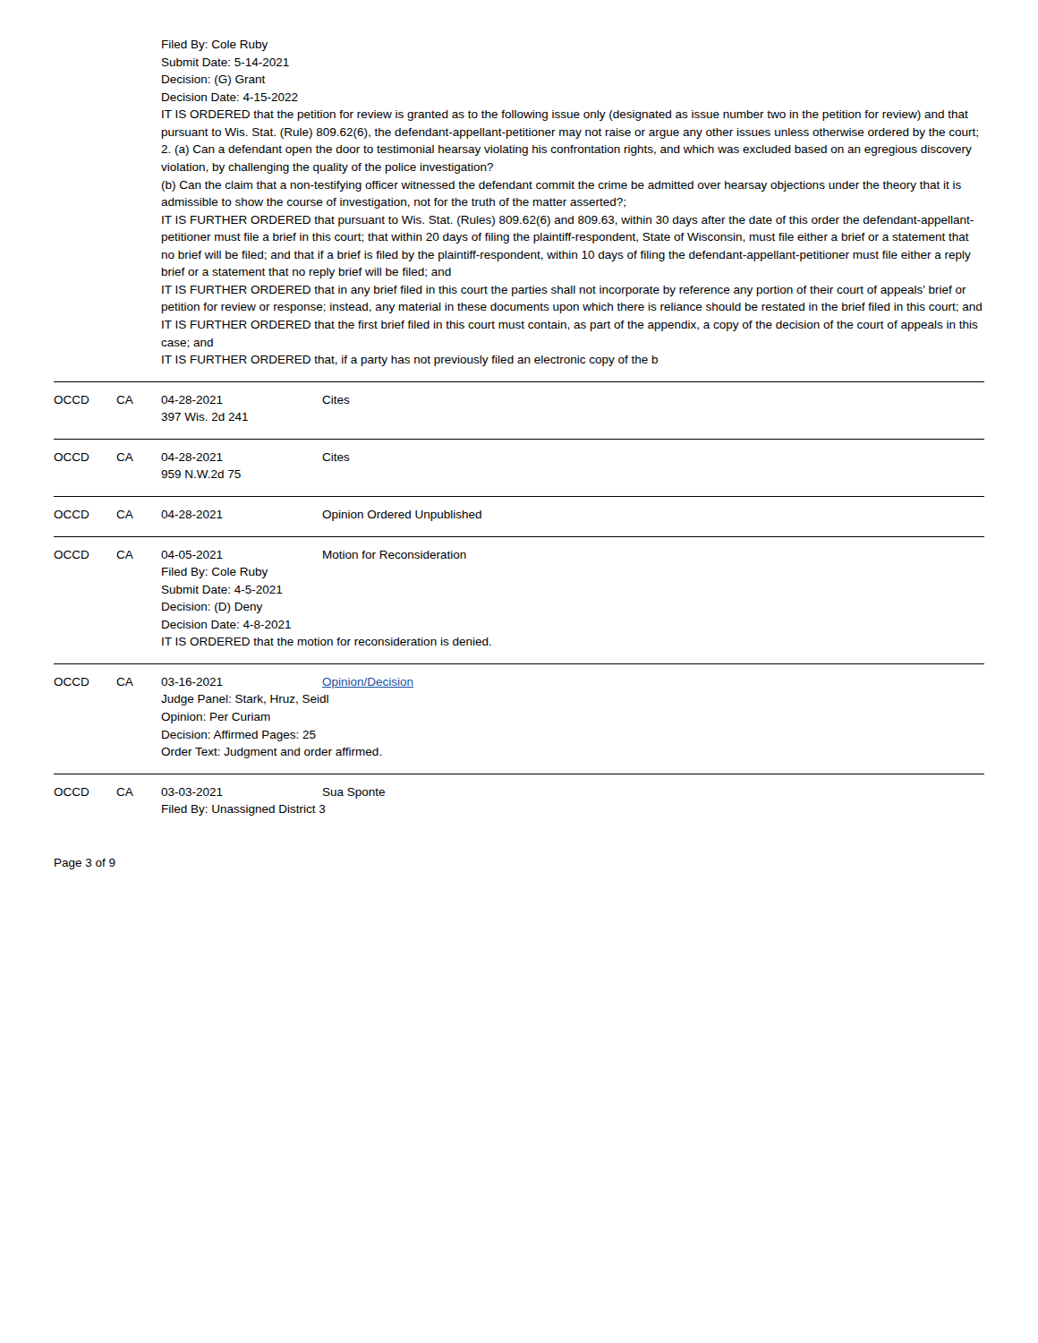Filed By: Cole Ruby
Submit Date: 5-14-2021
Decision: (G) Grant
Decision Date: 4-15-2022
IT IS ORDERED that the petition for review is granted as to the following issue only (designated as issue number two in the petition for review) and that pursuant to Wis. Stat. (Rule) 809.62(6), the defendant-appellant-petitioner may not raise or argue any other issues unless otherwise ordered by the court;
2. (a) Can a defendant open the door to testimonial hearsay violating his confrontation rights, and which was excluded based on an egregious discovery violation, by challenging the quality of the police investigation?
(b) Can the claim that a non-testifying officer witnessed the defendant commit the crime be admitted over hearsay objections under the theory that it is admissible to show the course of investigation, not for the truth of the matter asserted?;
IT IS FURTHER ORDERED that pursuant to Wis. Stat. (Rules) 809.62(6) and 809.63, within 30 days after the date of this order the defendant-appellant-petitioner must file a brief in this court; that within 20 days of filing the plaintiff-respondent, State of Wisconsin, must file either a brief or a statement that no brief will be filed; and that if a brief is filed by the plaintiff-respondent, within 10 days of filing the defendant-appellant-petitioner must file either a reply brief or a statement that no reply brief will be filed; and
IT IS FURTHER ORDERED that in any brief filed in this court the parties shall not incorporate by reference any portion of their court of appeals' brief or petition for review or response; instead, any material in these documents upon which there is reliance should be restated in the brief filed in this court; and
IT IS FURTHER ORDERED that the first brief filed in this court must contain, as part of the appendix, a copy of the decision of the court of appeals in this case; and
IT IS FURTHER ORDERED that, if a party has not previously filed an electronic copy of the b
OCCD
CA
04-28-2021
Cites
397 Wis. 2d 241
OCCD
CA
04-28-2021
Cites
959 N.W.2d 75
OCCD
CA
04-28-2021
Opinion Ordered Unpublished
OCCD
CA
04-05-2021
Motion for Reconsideration
Filed By: Cole Ruby
Submit Date: 4-5-2021
Decision: (D) Deny
Decision Date: 4-8-2021
IT IS ORDERED that the motion for reconsideration is denied.
OCCD
CA
03-16-2021
Opinion/Decision
Judge Panel: Stark, Hruz, Seidl
Opinion: Per Curiam
Decision: Affirmed Pages: 25
Order Text: Judgment and order affirmed.
OCCD
CA
03-03-2021
Sua Sponte
Filed By: Unassigned District 3
Page 3 of 9